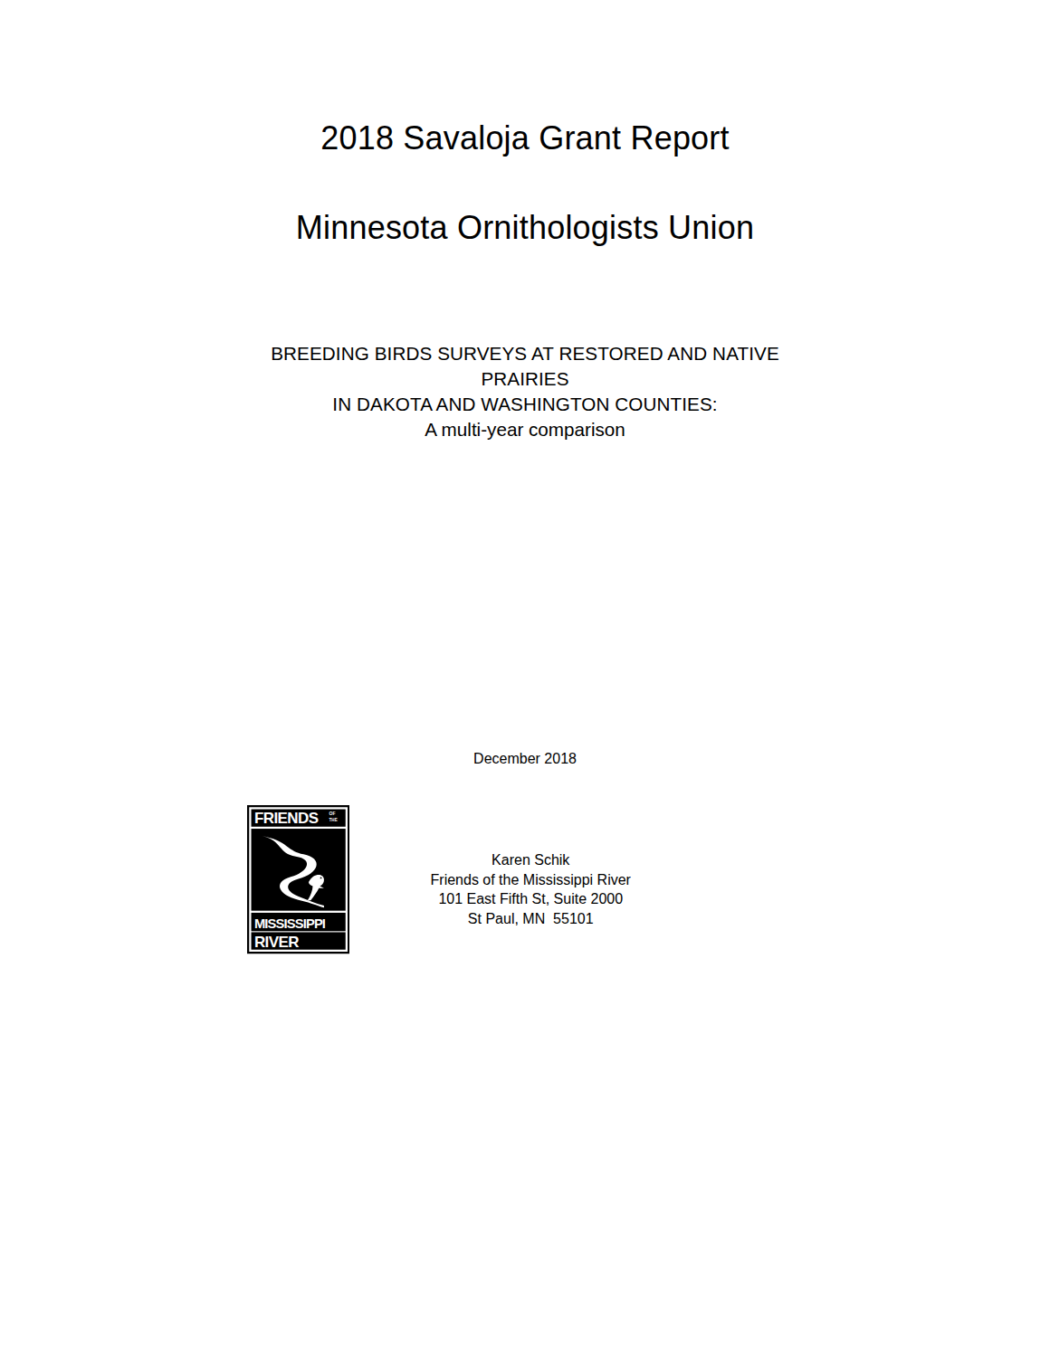2018 Savaloja Grant Report
Minnesota Ornithologists Union
BREEDING BIRDS SURVEYS AT RESTORED AND NATIVE PRAIRIES
IN DAKOTA AND WASHINGTON COUNTIES:
A multi-year comparison
December 2018
FRIENDS OF THE MISSISSIPPI RIVER
Karen Schik
Friends of the Mississippi River
101 East Fifth St, Suite 2000
St Paul, MN 55101